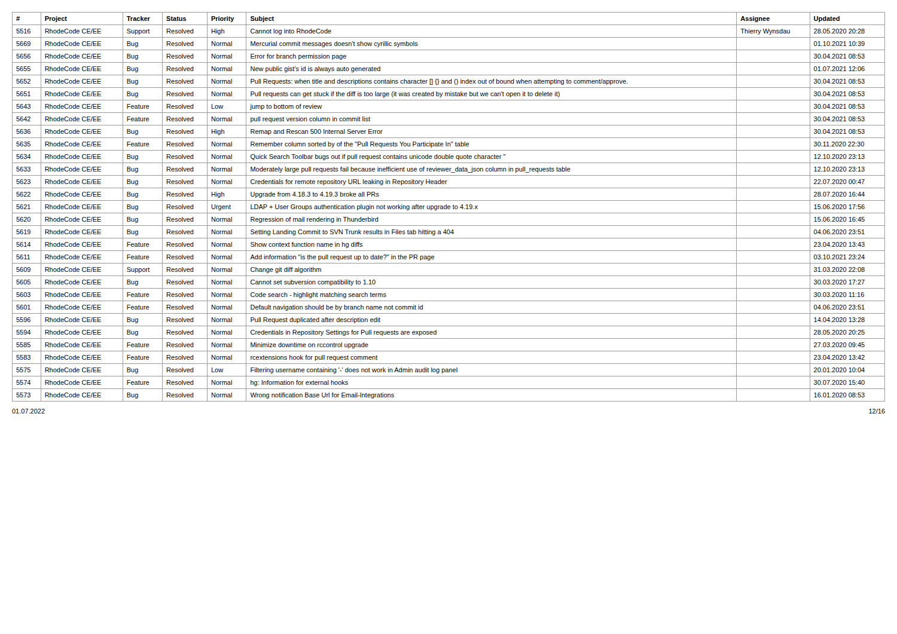| # | Project | Tracker | Status | Priority | Subject | Assignee | Updated |
| --- | --- | --- | --- | --- | --- | --- | --- |
| 5516 | RhodeCode CE/EE | Support | Resolved | High | Cannot log into RhodeCode | Thierry Wynsdau | 28.05.2020 20:28 |
| 5669 | RhodeCode CE/EE | Bug | Resolved | Normal | Mercurial commit messages doesn't show cyrillic symbols | | 01.10.2021 10:39 |
| 5656 | RhodeCode CE/EE | Bug | Resolved | Normal | Error for branch permission page | | 30.04.2021 08:53 |
| 5655 | RhodeCode CE/EE | Bug | Resolved | Normal | New public gist's id is always auto generated | | 01.07.2021 12:06 |
| 5652 | RhodeCode CE/EE | Bug | Resolved | Normal | Pull Requests: when title and descriptions contains character [] {} and () index out of bound when attempting to comment/approve. | | 30.04.2021 08:53 |
| 5651 | RhodeCode CE/EE | Bug | Resolved | Normal | Pull requests can get stuck if the diff is too large (it was created by mistake but we can't open it to delete it) | | 30.04.2021 08:53 |
| 5643 | RhodeCode CE/EE | Feature | Resolved | Low | jump to bottom of review | | 30.04.2021 08:53 |
| 5642 | RhodeCode CE/EE | Feature | Resolved | Normal | pull request version column in commit list | | 30.04.2021 08:53 |
| 5636 | RhodeCode CE/EE | Bug | Resolved | High | Remap and Rescan 500 Internal Server Error | | 30.04.2021 08:53 |
| 5635 | RhodeCode CE/EE | Feature | Resolved | Normal | Remember column sorted by of the "Pull Requests You Participate In" table | | 30.11.2020 22:30 |
| 5634 | RhodeCode CE/EE | Bug | Resolved | Normal | Quick Search Toolbar bugs out if pull request contains unicode double quote character " | | 12.10.2020 23:13 |
| 5633 | RhodeCode CE/EE | Bug | Resolved | Normal | Moderately large pull requests fail because inefficient use of reviewer_data_json column in pull_requests table | | 12.10.2020 23:13 |
| 5623 | RhodeCode CE/EE | Bug | Resolved | Normal | Credentials for remote repository URL leaking in Repository Header | | 22.07.2020 00:47 |
| 5622 | RhodeCode CE/EE | Bug | Resolved | High | Upgrade from 4.18.3 to 4.19.3 broke all PRs | | 28.07.2020 16:44 |
| 5621 | RhodeCode CE/EE | Bug | Resolved | Urgent | LDAP + User Groups authentication plugin not working after upgrade to 4.19.x | | 15.06.2020 17:56 |
| 5620 | RhodeCode CE/EE | Bug | Resolved | Normal | Regression of mail rendering in Thunderbird | | 15.06.2020 16:45 |
| 5619 | RhodeCode CE/EE | Bug | Resolved | Normal | Setting Landing Commit to SVN Trunk results in Files tab hitting a 404 | | 04.06.2020 23:51 |
| 5614 | RhodeCode CE/EE | Feature | Resolved | Normal | Show context function name in hg diffs | | 23.04.2020 13:43 |
| 5611 | RhodeCode CE/EE | Feature | Resolved | Normal | Add information "is the pull request up to date?" in the PR page | | 03.10.2021 23:24 |
| 5609 | RhodeCode CE/EE | Support | Resolved | Normal | Change git diff algorithm | | 31.03.2020 22:08 |
| 5605 | RhodeCode CE/EE | Bug | Resolved | Normal | Cannot set subversion compatibility to 1.10 | | 30.03.2020 17:27 |
| 5603 | RhodeCode CE/EE | Feature | Resolved | Normal | Code search - highlight matching search terms | | 30.03.2020 11:16 |
| 5601 | RhodeCode CE/EE | Feature | Resolved | Normal | Default navigation should be by branch name not commit id | | 04.06.2020 23:51 |
| 5596 | RhodeCode CE/EE | Bug | Resolved | Normal | Pull Request duplicated after description edit | | 14.04.2020 13:28 |
| 5594 | RhodeCode CE/EE | Bug | Resolved | Normal | Credentials in Repository Settings for Pull requests are exposed | | 28.05.2020 20:25 |
| 5585 | RhodeCode CE/EE | Feature | Resolved | Normal | Minimize downtime on rccontrol upgrade | | 27.03.2020 09:45 |
| 5583 | RhodeCode CE/EE | Feature | Resolved | Normal | rcextensions hook for pull request comment | | 23.04.2020 13:42 |
| 5575 | RhodeCode CE/EE | Bug | Resolved | Low | Filtering username containing '-' does not work in Admin audit log panel | | 20.01.2020 10:04 |
| 5574 | RhodeCode CE/EE | Feature | Resolved | Normal | hg: Information for external hooks | | 30.07.2020 15:40 |
| 5573 | RhodeCode CE/EE | Bug | Resolved | Normal | Wrong notification Base Url for Email-Integrations | | 16.01.2020 08:53 |
01.07.2022 12/16